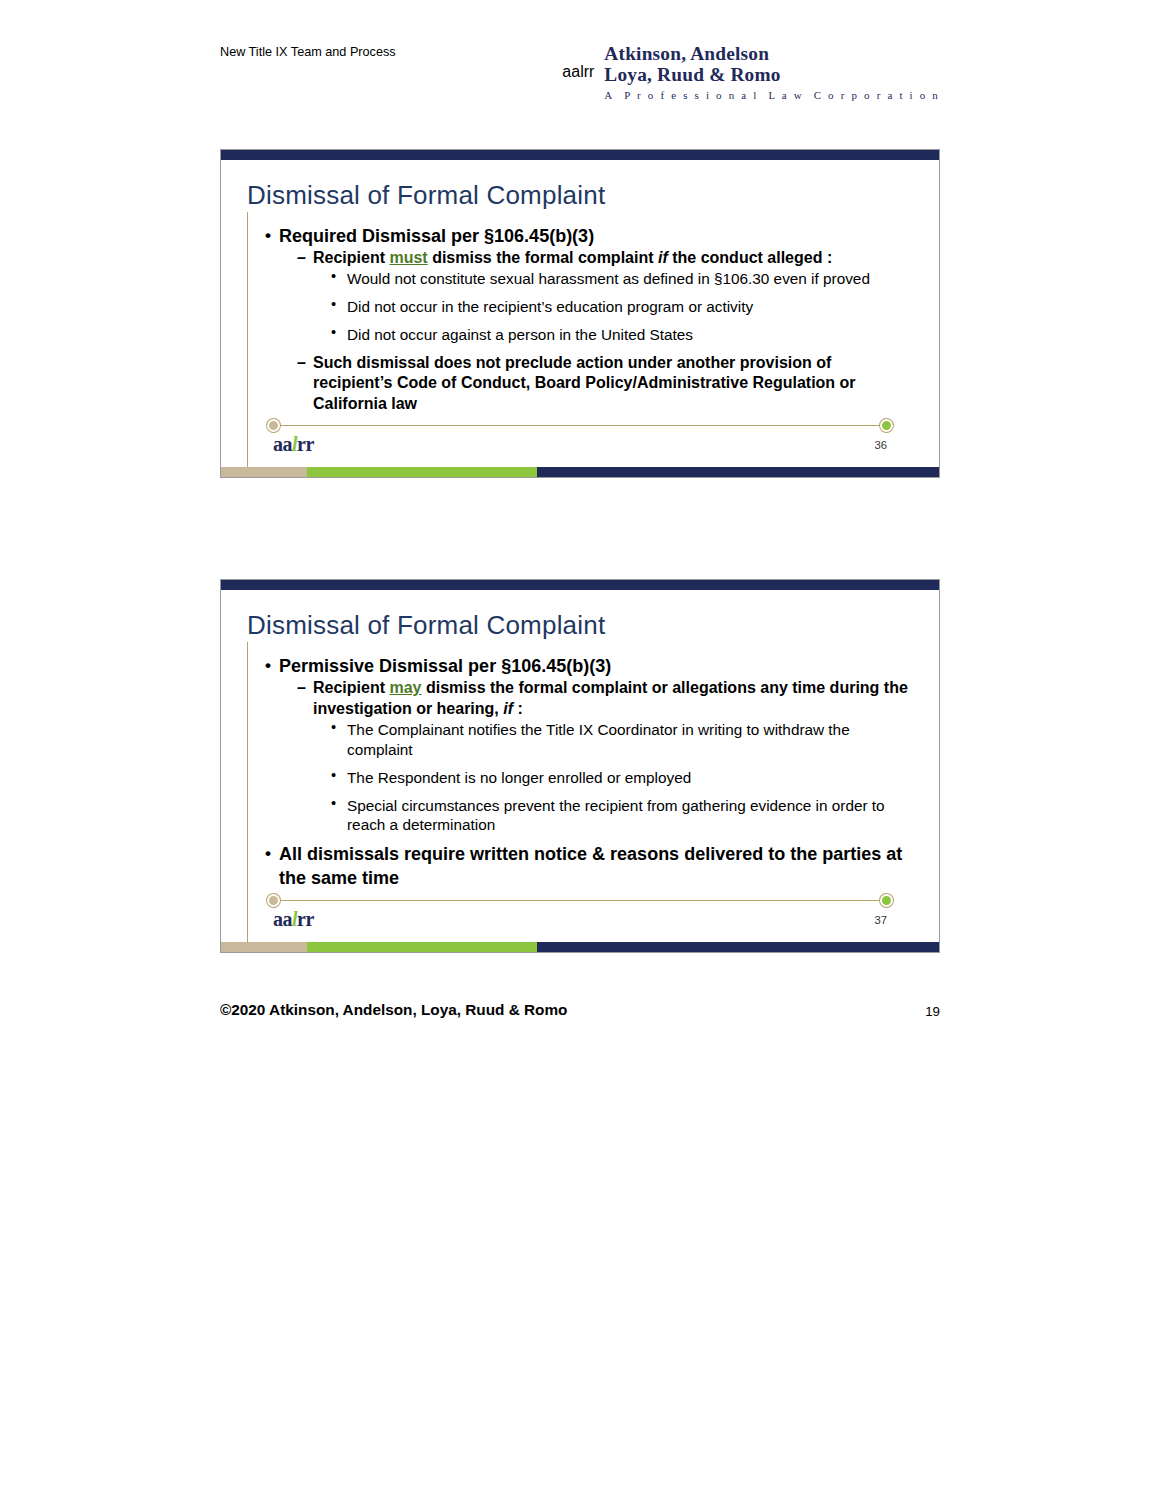New Title IX Team and Process
aalrr
Atkinson, Andelson
Loya, Ruud & Romo
A P r o f e s s i o n a l L a w C o r p o r a t i o n
Dismissal of Formal Complaint
Required Dismissal per §106.45(b)(3)
Recipient must dismiss the formal complaint if the conduct alleged :
Would not constitute sexual harassment as defined in §106.30 even if proved
Did not occur in the recipient’s education program or activity
Did not occur against a person in the United States
Such dismissal does not preclude action under another provision of recipient’s Code of Conduct, Board Policy/Administrative Regulation or California law
aalrr
36
Dismissal of Formal Complaint
Permissive Dismissal per §106.45(b)(3)
Recipient may dismiss the formal complaint or allegations any time during the investigation or hearing, if :
The Complainant notifies the Title IX Coordinator in writing to withdraw the complaint
The Respondent is no longer enrolled or employed
Special circumstances prevent the recipient from gathering evidence in order to reach a determination
All dismissals require written notice & reasons delivered to the parties at the same time
aalrr
37
©2020 Atkinson, Andelson, Loya, Ruud & Romo
19